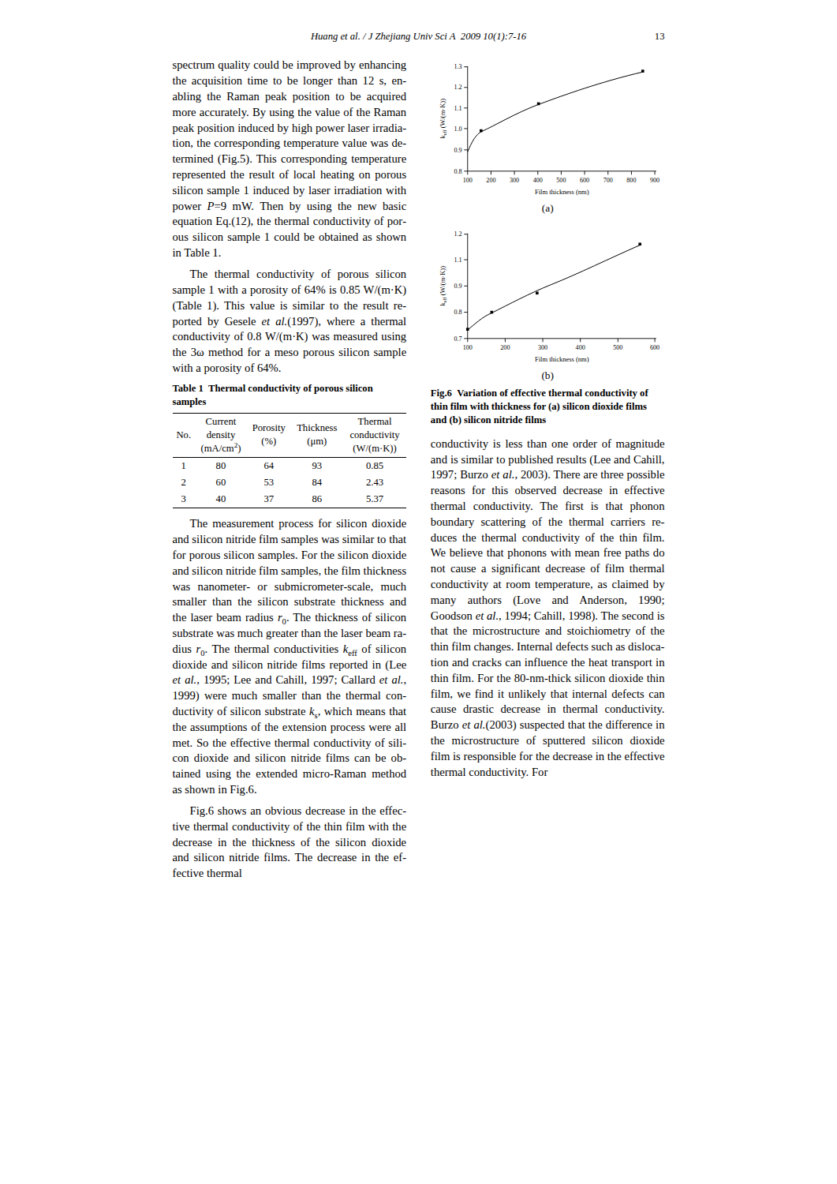Huang et al. / J Zhejiang Univ Sci A 2009 10(1):7-16 13
spectrum quality could be improved by enhancing the acquisition time to be longer than 12 s, enabling the Raman peak position to be acquired more accurately. By using the value of the Raman peak position induced by high power laser irradiation, the corresponding temperature value was determined (Fig.5). This corresponding temperature represented the result of local heating on porous silicon sample 1 induced by laser irradiation with power P=9 mW. Then by using the new basic equation Eq.(12), the thermal conductivity of porous silicon sample 1 could be obtained as shown in Table 1.
The thermal conductivity of porous silicon sample 1 with a porosity of 64% is 0.85 W/(m·K) (Table 1). This value is similar to the result reported by Gesele et al.(1997), where a thermal conductivity of 0.8 W/(m·K) was measured using the 3ω method for a meso porous silicon sample with a porosity of 64%.
Table 1 Thermal conductivity of porous silicon samples
| No. | Current density (mA/cm 2 ) | Porosity (%) | Thickness (μm) | Thermal conductivity (W/(m·K)) |
| --- | --- | --- | --- | --- |
| 1 | 80 | 64 | 93 | 0.85 |
| 2 | 60 | 53 | 84 | 2.43 |
| 3 | 40 | 37 | 86 | 5.37 |
The measurement process for silicon dioxide and silicon nitride film samples was similar to that for porous silicon samples. For the silicon dioxide and silicon nitride film samples, the film thickness was nanometer- or submicrometer-scale, much smaller than the silicon substrate thickness and the laser beam radius r0. The thickness of silicon substrate was much greater than the laser beam radius r0. The thermal conductivities keff of silicon dioxide and silicon nitride films reported in (Lee et al., 1995; Lee and Cahill, 1997; Callard et al., 1999) were much smaller than the thermal conductivity of silicon substrate ks, which means that the assumptions of the extension process were all met. So the effective thermal conductivity of silicon dioxide and silicon nitride films can be obtained using the extended micro-Raman method as shown in Fig.6.
Fig.6 shows an obvious decrease in the effective thermal conductivity of the thin film with the decrease in the thickness of the silicon dioxide and silicon nitride films. The decrease in the effective thermal
0.8 0.9 1.0 1.1 1.2 1.3 100 200 300 400 500 600 700 800 900 Film thickness (nm) keff (W/(m·K))
(a)
0.7 0.8 0.9 1.1 1.2 100 200 300 400 500 600 Film thickness (nm) keff (W/(m·K))
(b)
Fig.6 Variation of effective thermal conductivity of thin film with thickness for (a) silicon dioxide films and (b) silicon nitride films
conductivity is less than one order of magnitude and is similar to published results (Lee and Cahill, 1997; Burzo et al., 2003). There are three possible reasons for this observed decrease in effective thermal conductivity. The first is that phonon boundary scattering of the thermal carriers reduces the thermal conductivity of the thin film. We believe that phonons with mean free paths do not cause a significant decrease of film thermal conductivity at room temperature, as claimed by many authors (Love and Anderson, 1990; Goodson et al., 1994; Cahill, 1998). The second is that the microstructure and stoichiometry of the thin film changes. Internal defects such as dislocation and cracks can influence the heat transport in thin film. For the 80-nm-thick silicon dioxide thin film, we find it unlikely that internal defects can cause drastic decrease in thermal conductivity. Burzo et al.(2003) suspected that the difference in the microstructure of sputtered silicon dioxide film is responsible for the decrease in the effective thermal conductivity. For